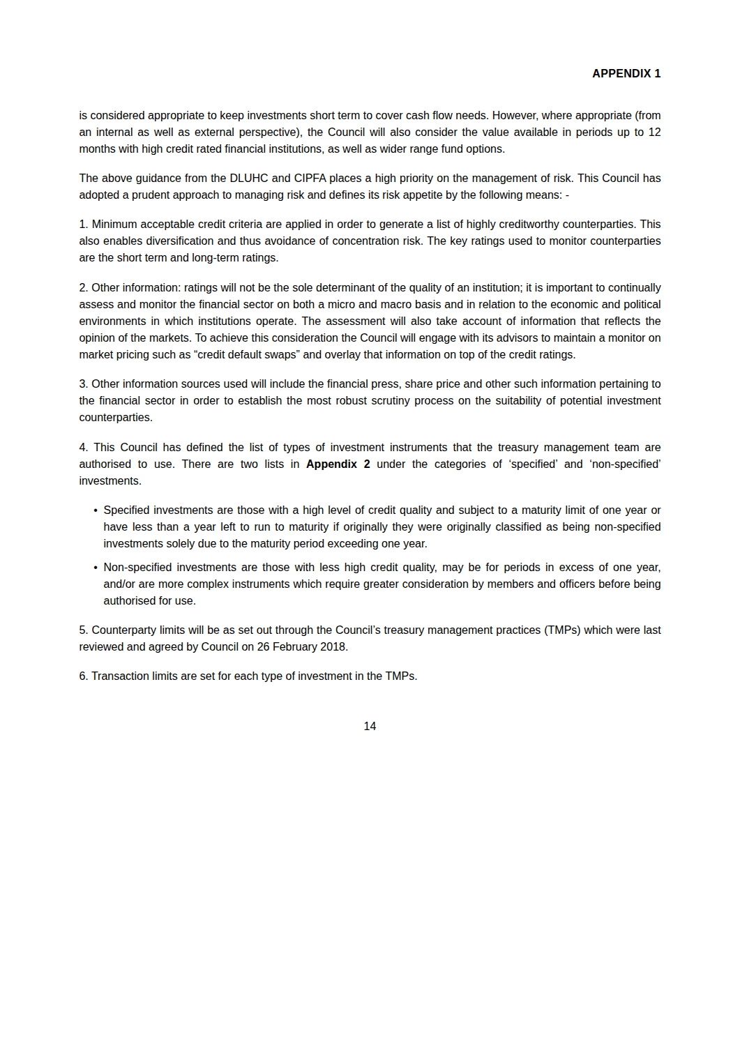APPENDIX 1
is considered appropriate to keep investments short term to cover cash flow needs. However, where appropriate (from an internal as well as external perspective), the Council will also consider the value available in periods up to 12 months with high credit rated financial institutions, as well as wider range fund options.
The above guidance from the DLUHC and CIPFA places a high priority on the management of risk. This Council has adopted a prudent approach to managing risk and defines its risk appetite by the following means: -
1. Minimum acceptable credit criteria are applied in order to generate a list of highly creditworthy counterparties. This also enables diversification and thus avoidance of concentration risk. The key ratings used to monitor counterparties are the short term and long-term ratings.
2. Other information: ratings will not be the sole determinant of the quality of an institution; it is important to continually assess and monitor the financial sector on both a micro and macro basis and in relation to the economic and political environments in which institutions operate. The assessment will also take account of information that reflects the opinion of the markets. To achieve this consideration the Council will engage with its advisors to maintain a monitor on market pricing such as “credit default swaps” and overlay that information on top of the credit ratings.
3. Other information sources used will include the financial press, share price and other such information pertaining to the financial sector in order to establish the most robust scrutiny process on the suitability of potential investment counterparties.
4. This Council has defined the list of types of investment instruments that the treasury management team are authorised to use. There are two lists in Appendix 2 under the categories of ‘specified’ and ‘non-specified’ investments.
Specified investments are those with a high level of credit quality and subject to a maturity limit of one year or have less than a year left to run to maturity if originally they were originally classified as being non-specified investments solely due to the maturity period exceeding one year.
Non-specified investments are those with less high credit quality, may be for periods in excess of one year, and/or are more complex instruments which require greater consideration by members and officers before being authorised for use.
5. Counterparty limits will be as set out through the Council’s treasury management practices (TMPs) which were last reviewed and agreed by Council on 26 February 2018.
6. Transaction limits are set for each type of investment in the TMPs.
14